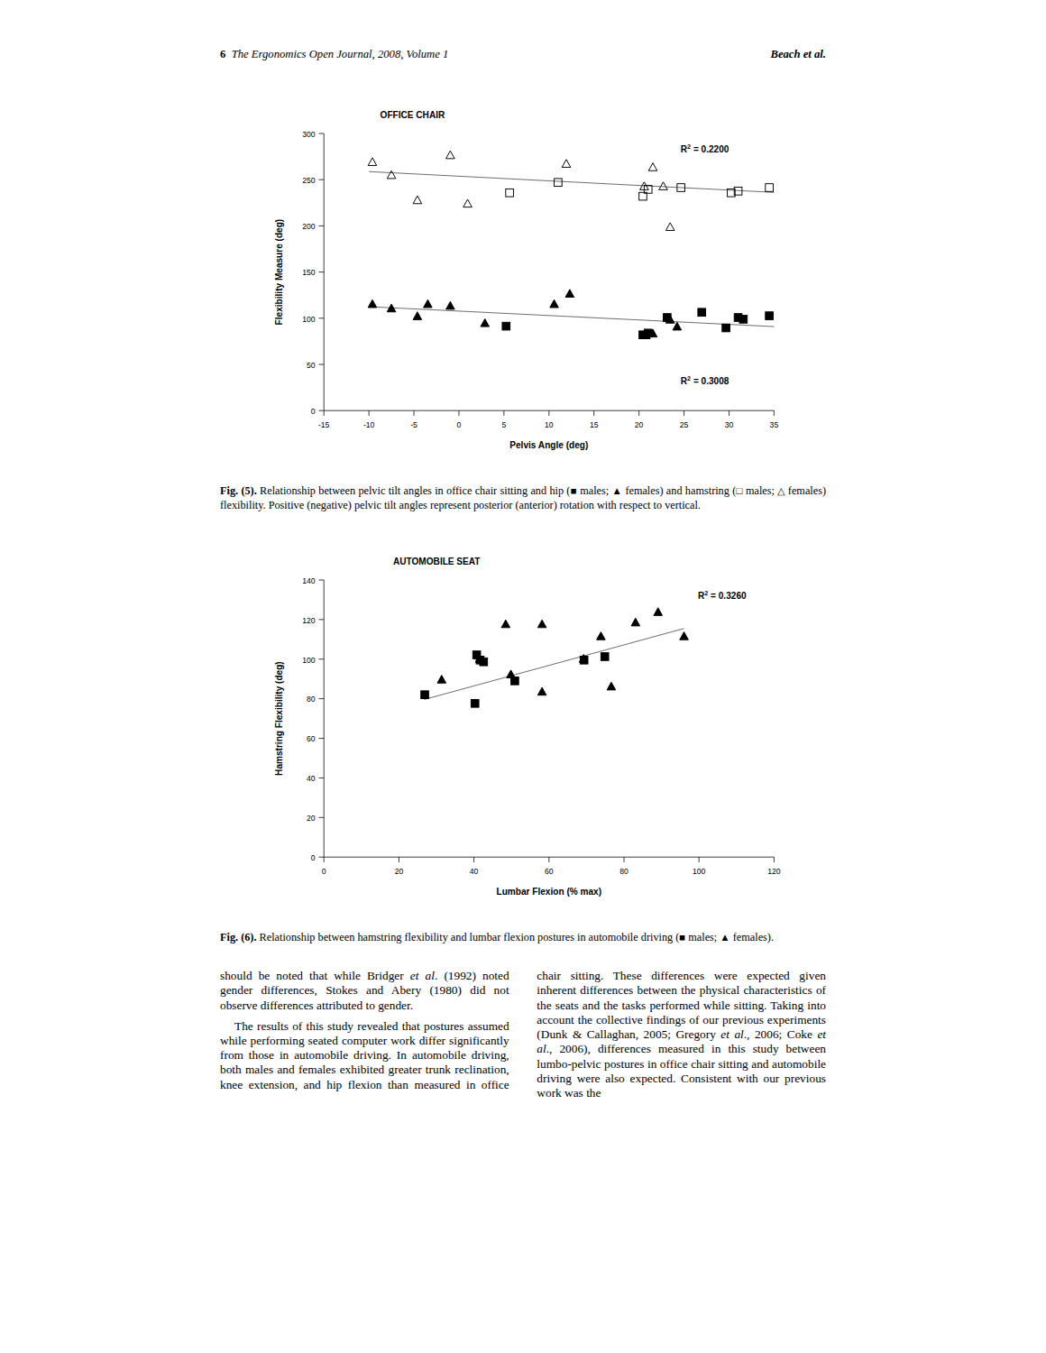6 The Ergonomics Open Journal, 2008, Volume 1
Beach et al.
OFFICE CHAIR 0 50 100 150 200 250 300 -15 -10 -5 0 5 10 15 20 25 30 35 Flexibility Measure (deg) Pelvis Angle (deg) R2 = 0.2200 R2 = 0.3008
Fig. (5). Relationship between pelvic tilt angles in office chair sitting and hip (■ males; ▲ females) and hamstring (□ males; △ females) flexibility. Positive (negative) pelvic tilt angles represent posterior (anterior) rotation with respect to vertical.
AUTOMOBILE SEAT 0 20 40 60 80 100 120 140 0 20 40 60 80 100 120 Hamstring Flexibility (deg) Lumbar Flexion (% max) R2 = 0.3260
Fig. (6). Relationship between hamstring flexibility and lumbar flexion postures in automobile driving (■ males; ▲ females).
should be noted that while Bridger et al. (1992) noted gender differences, Stokes and Abery (1980) did not observe differences attributed to gender.
The results of this study revealed that postures assumed while performing seated computer work differ significantly from those in automobile driving. In automobile driving, both males and females exhibited greater trunk reclination, knee extension, and hip flexion than measured in office chair sitting. These differences were expected given inherent differences between the physical characteristics of the seats and the tasks performed while sitting. Taking into account the collective findings of our previous experiments (Dunk & Callaghan, 2005; Gregory et al., 2006; Coke et al., 2006), differences measured in this study between lumbo-pelvic postures in office chair sitting and automobile driving were also expected. Consistent with our previous work was the